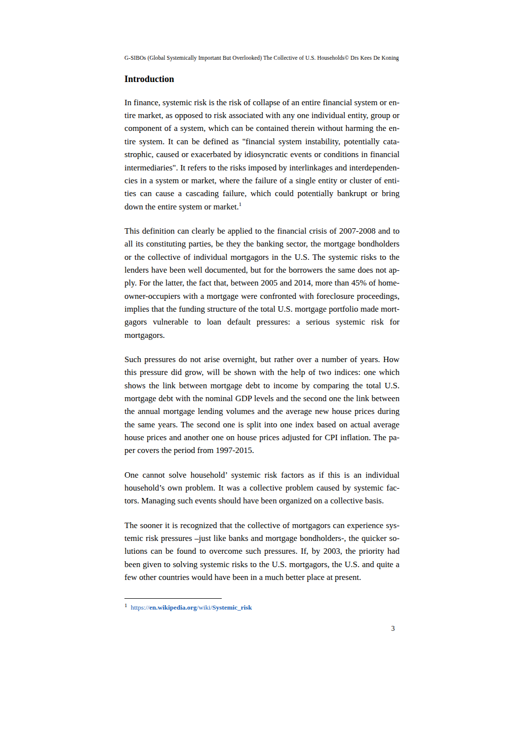G-SIBOs (Global Systemically Important But Overlooked) The Collective of U.S. Households© Drs Kees De Koning
Introduction
In finance, systemic risk is the risk of collapse of an entire financial system or entire market, as opposed to risk associated with any one individual entity, group or component of a system, which can be contained therein without harming the entire system. It can be defined as "financial system instability, potentially catastrophic, caused or exacerbated by idiosyncratic events or conditions in financial intermediaries". It refers to the risks imposed by interlinkages and interdependencies in a system or market, where the failure of a single entity or cluster of entities can cause a cascading failure, which could potentially bankrupt or bring down the entire system or market.1
This definition can clearly be applied to the financial crisis of 2007-2008 and to all its constituting parties, be they the banking sector, the mortgage bondholders or the collective of individual mortgagors in the U.S. The systemic risks to the lenders have been well documented, but for the borrowers the same does not apply. For the latter, the fact that, between 2005 and 2014, more than 45% of homeowner-occupiers with a mortgage were confronted with foreclosure proceedings, implies that the funding structure of the total U.S. mortgage portfolio made mortgagors vulnerable to loan default pressures: a serious systemic risk for mortgagors.
Such pressures do not arise overnight, but rather over a number of years. How this pressure did grow, will be shown with the help of two indices: one which shows the link between mortgage debt to income by comparing the total U.S. mortgage debt with the nominal GDP levels and the second one the link between the annual mortgage lending volumes and the average new house prices during the same years. The second one is split into one index based on actual average house prices and another one on house prices adjusted for CPI inflation. The paper covers the period from 1997-2015.
One cannot solve household’ systemic risk factors as if this is an individual household’s own problem. It was a collective problem caused by systemic factors. Managing such events should have been organized on a collective basis.
The sooner it is recognized that the collective of mortgagors can experience systemic risk pressures –just like banks and mortgage bondholders-, the quicker solutions can be found to overcome such pressures. If, by 2003, the priority had been given to solving systemic risks to the U.S. mortgagors, the U.S. and quite a few other countries would have been in a much better place at present.
1 https://en.wikipedia.org/wiki/Systemic_risk
3